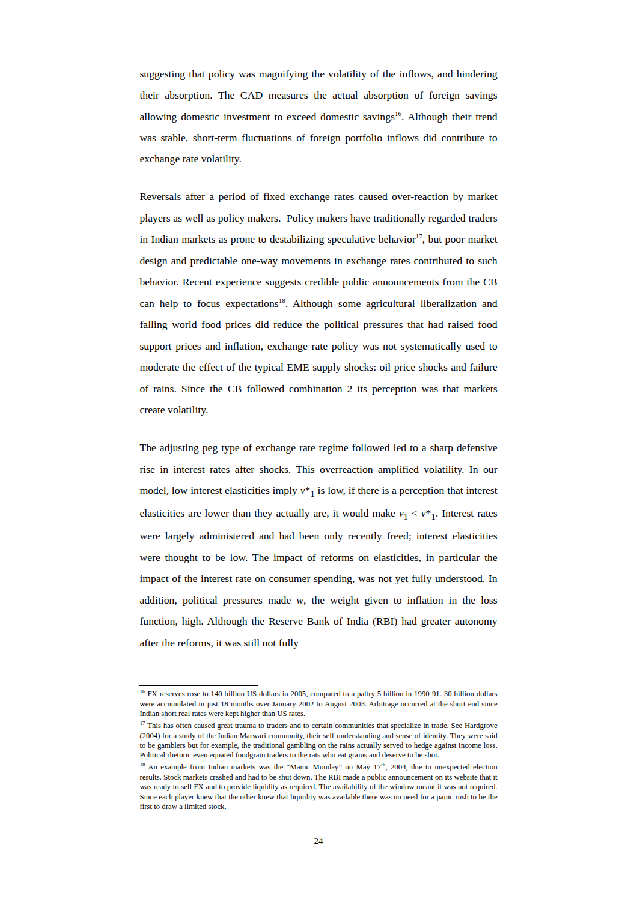suggesting that policy was magnifying the volatility of the inflows, and hindering their absorption. The CAD measures the actual absorption of foreign savings allowing domestic investment to exceed domestic savings16. Although their trend was stable, short-term fluctuations of foreign portfolio inflows did contribute to exchange rate volatility.
Reversals after a period of fixed exchange rates caused over-reaction by market players as well as policy makers. Policy makers have traditionally regarded traders in Indian markets as prone to destabilizing speculative behavior17, but poor market design and predictable one-way movements in exchange rates contributed to such behavior. Recent experience suggests credible public announcements from the CB can help to focus expectations18. Although some agricultural liberalization and falling world food prices did reduce the political pressures that had raised food support prices and inflation, exchange rate policy was not systematically used to moderate the effect of the typical EME supply shocks: oil price shocks and failure of rains. Since the CB followed combination 2 its perception was that markets create volatility.
The adjusting peg type of exchange rate regime followed led to a sharp defensive rise in interest rates after shocks. This overreaction amplified volatility. In our model, low interest elasticities imply v*1 is low, if there is a perception that interest elasticities are lower than they actually are, it would make v1 < v*1. Interest rates were largely administered and had been only recently freed; interest elasticities were thought to be low. The impact of reforms on elasticities, in particular the impact of the interest rate on consumer spending, was not yet fully understood. In addition, political pressures made w, the weight given to inflation in the loss function, high. Although the Reserve Bank of India (RBI) had greater autonomy after the reforms, it was still not fully
16 FX reserves rose to 140 billion US dollars in 2005, compared to a paltry 5 billion in 1990-91. 30 billion dollars were accumulated in just 18 months over January 2002 to August 2003. Arbitrage occurred at the short end since Indian short real rates were kept higher than US rates.
17 This has often caused great trauma to traders and to certain communities that specialize in trade. See Hardgrove (2004) for a study of the Indian Marwari community, their self-understanding and sense of identity. They were said to be gamblers but for example, the traditional gambling on the rains actually served to hedge against income loss. Political rhetoric even equated foodgrain traders to the rats who eat grains and deserve to be shot.
18 An example from Indian markets was the “Manic Monday” on May 17th, 2004, due to unexpected election results. Stock markets crashed and had to be shut down. The RBI made a public announcement on its website that it was ready to sell FX and to provide liquidity as required. The availability of the window meant it was not required. Since each player knew that the other knew that liquidity was available there was no need for a panic rush to be the first to draw a limited stock.
24